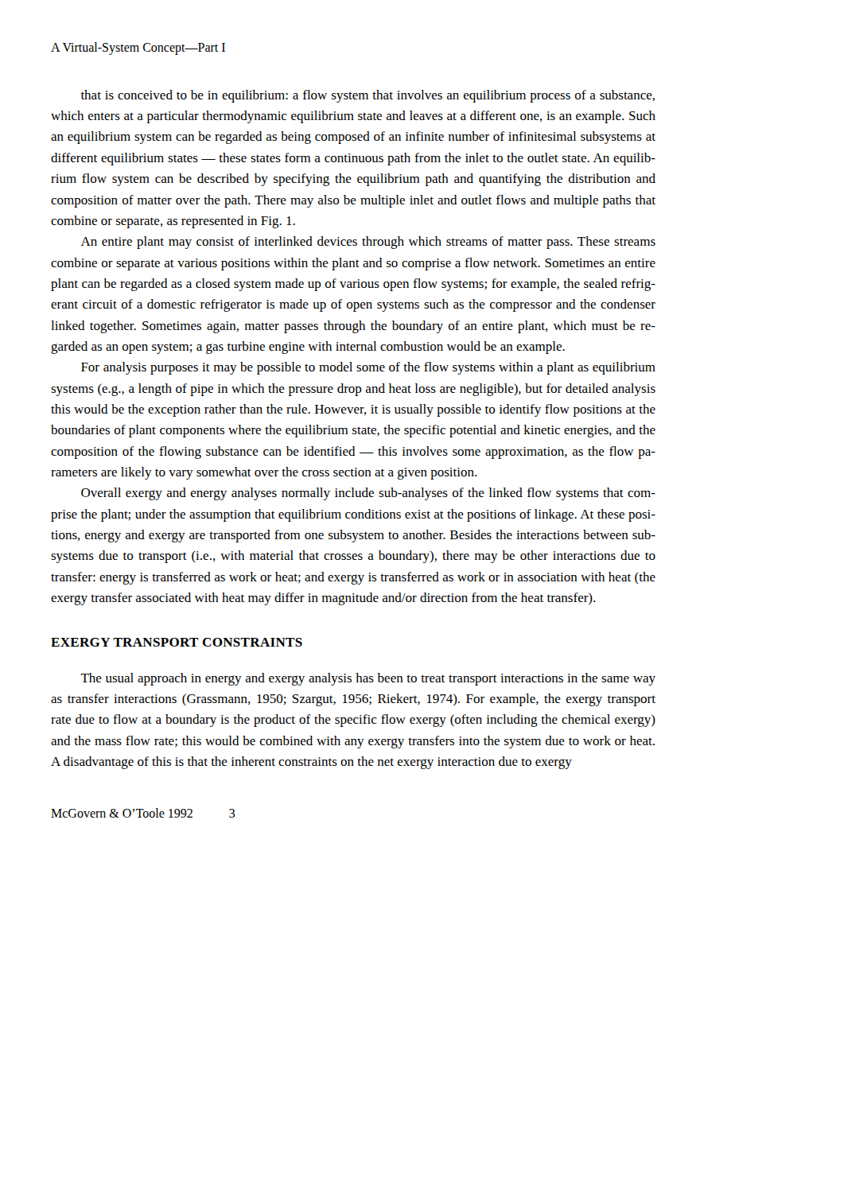A Virtual-System Concept—Part I
that is conceived to be in equilibrium: a flow system that involves an equilibrium process of a substance, which enters at a particular thermodynamic equilibrium state and leaves at a different one, is an example. Such an equilibrium system can be regarded as being composed of an infinite number of infinitesimal subsystems at different equilibrium states — these states form a continuous path from the inlet to the outlet state. An equilibrium flow system can be described by specifying the equilibrium path and quantifying the distribution and composition of matter over the path. There may also be multiple inlet and outlet flows and multiple paths that combine or separate, as represented in Fig. 1.
An entire plant may consist of interlinked devices through which streams of matter pass. These streams combine or separate at various positions within the plant and so comprise a flow network. Sometimes an entire plant can be regarded as a closed system made up of various open flow systems; for example, the sealed refrigerant circuit of a domestic refrigerator is made up of open systems such as the compressor and the condenser linked together. Sometimes again, matter passes through the boundary of an entire plant, which must be regarded as an open system; a gas turbine engine with internal combustion would be an example.
For analysis purposes it may be possible to model some of the flow systems within a plant as equilibrium systems (e.g., a length of pipe in which the pressure drop and heat loss are negligible), but for detailed analysis this would be the exception rather than the rule. However, it is usually possible to identify flow positions at the boundaries of plant components where the equilibrium state, the specific potential and kinetic energies, and the composition of the flowing substance can be identified — this involves some approximation, as the flow parameters are likely to vary somewhat over the cross section at a given position.
Overall exergy and energy analyses normally include sub-analyses of the linked flow systems that comprise the plant; under the assumption that equilibrium conditions exist at the positions of linkage. At these positions, energy and exergy are transported from one subsystem to another. Besides the interactions between subsystems due to transport (i.e., with material that crosses a boundary), there may be other interactions due to transfer: energy is transferred as work or heat; and exergy is transferred as work or in association with heat (the exergy transfer associated with heat may differ in magnitude and/or direction from the heat transfer).
EXERGY TRANSPORT CONSTRAINTS
The usual approach in energy and exergy analysis has been to treat transport interactions in the same way as transfer interactions (Grassmann, 1950; Szargut, 1956; Riekert, 1974). For example, the exergy transport rate due to flow at a boundary is the product of the specific flow exergy (often including the chemical exergy) and the mass flow rate; this would be combined with any exergy transfers into the system due to work or heat. A disadvantage of this is that the inherent constraints on the net exergy interaction due to exergy
McGovern & O’Toole 1992 3